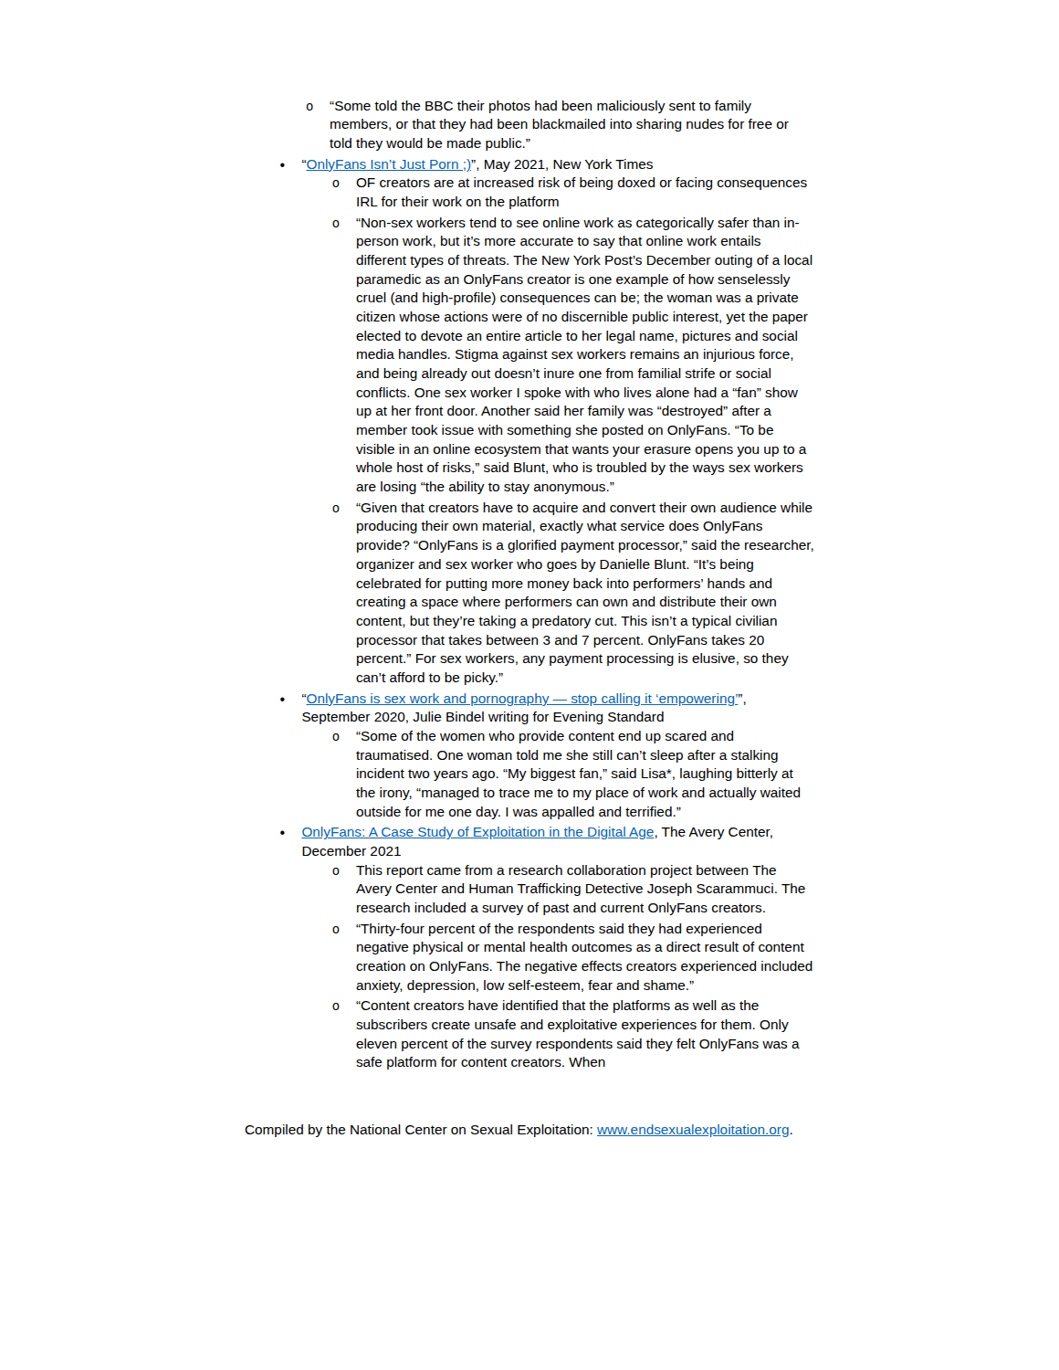“Some told the BBC their photos had been maliciously sent to family members, or that they had been blackmailed into sharing nudes for free or told they would be made public.”
“OnlyFans Isn’t Just Porn ;)”, May 2021, New York Times
OF creators are at increased risk of being doxed or facing consequences IRL for their work on the platform
“Non-sex workers tend to see online work as categorically safer than in-person work, but it’s more accurate to say that online work entails different types of threats. The New York Post’s December outing of a local paramedic as an OnlyFans creator is one example of how senselessly cruel (and high-profile) consequences can be; the woman was a private citizen whose actions were of no discernible public interest, yet the paper elected to devote an entire article to her legal name, pictures and social media handles. Stigma against sex workers remains an injurious force, and being already out doesn’t inure one from familial strife or social conflicts. One sex worker I spoke with who lives alone had a “fan” show up at her front door. Another said her family was “destroyed” after a member took issue with something she posted on OnlyFans. “To be visible in an online ecosystem that wants your erasure opens you up to a whole host of risks,” said Blunt, who is troubled by the ways sex workers are losing “the ability to stay anonymous.”
“Given that creators have to acquire and convert their own audience while producing their own material, exactly what service does OnlyFans provide? “OnlyFans is a glorified payment processor,” said the researcher, organizer and sex worker who goes by Danielle Blunt. “It’s being celebrated for putting more money back into performers’ hands and creating a space where performers can own and distribute their own content, but they’re taking a predatory cut. This isn’t a typical civilian processor that takes between 3 and 7 percent. OnlyFans takes 20 percent.” For sex workers, any payment processing is elusive, so they can’t afford to be picky.”
“OnlyFans is sex work and pornography — stop calling it ‘empowering’”, September 2020, Julie Bindel writing for Evening Standard
“Some of the women who provide content end up scared and traumatised. One woman told me she still can’t sleep after a stalking incident two years ago. “My biggest fan,” said Lisa*, laughing bitterly at the irony, “managed to trace me to my place of work and actually waited outside for me one day. I was appalled and terrified.”
OnlyFans: A Case Study of Exploitation in the Digital Age, The Avery Center, December 2021
This report came from a research collaboration project between The Avery Center and Human Trafficking Detective Joseph Scarammuci. The research included a survey of past and current OnlyFans creators.
“Thirty-four percent of the respondents said they had experienced negative physical or mental health outcomes as a direct result of content creation on OnlyFans. The negative effects creators experienced included anxiety, depression, low self-esteem, fear and shame.”
“Content creators have identified that the platforms as well as the subscribers create unsafe and exploitative experiences for them. Only eleven percent of the survey respondents said they felt OnlyFans was a safe platform for content creators. When
Compiled by the National Center on Sexual Exploitation: www.endsexualexploitation.org.